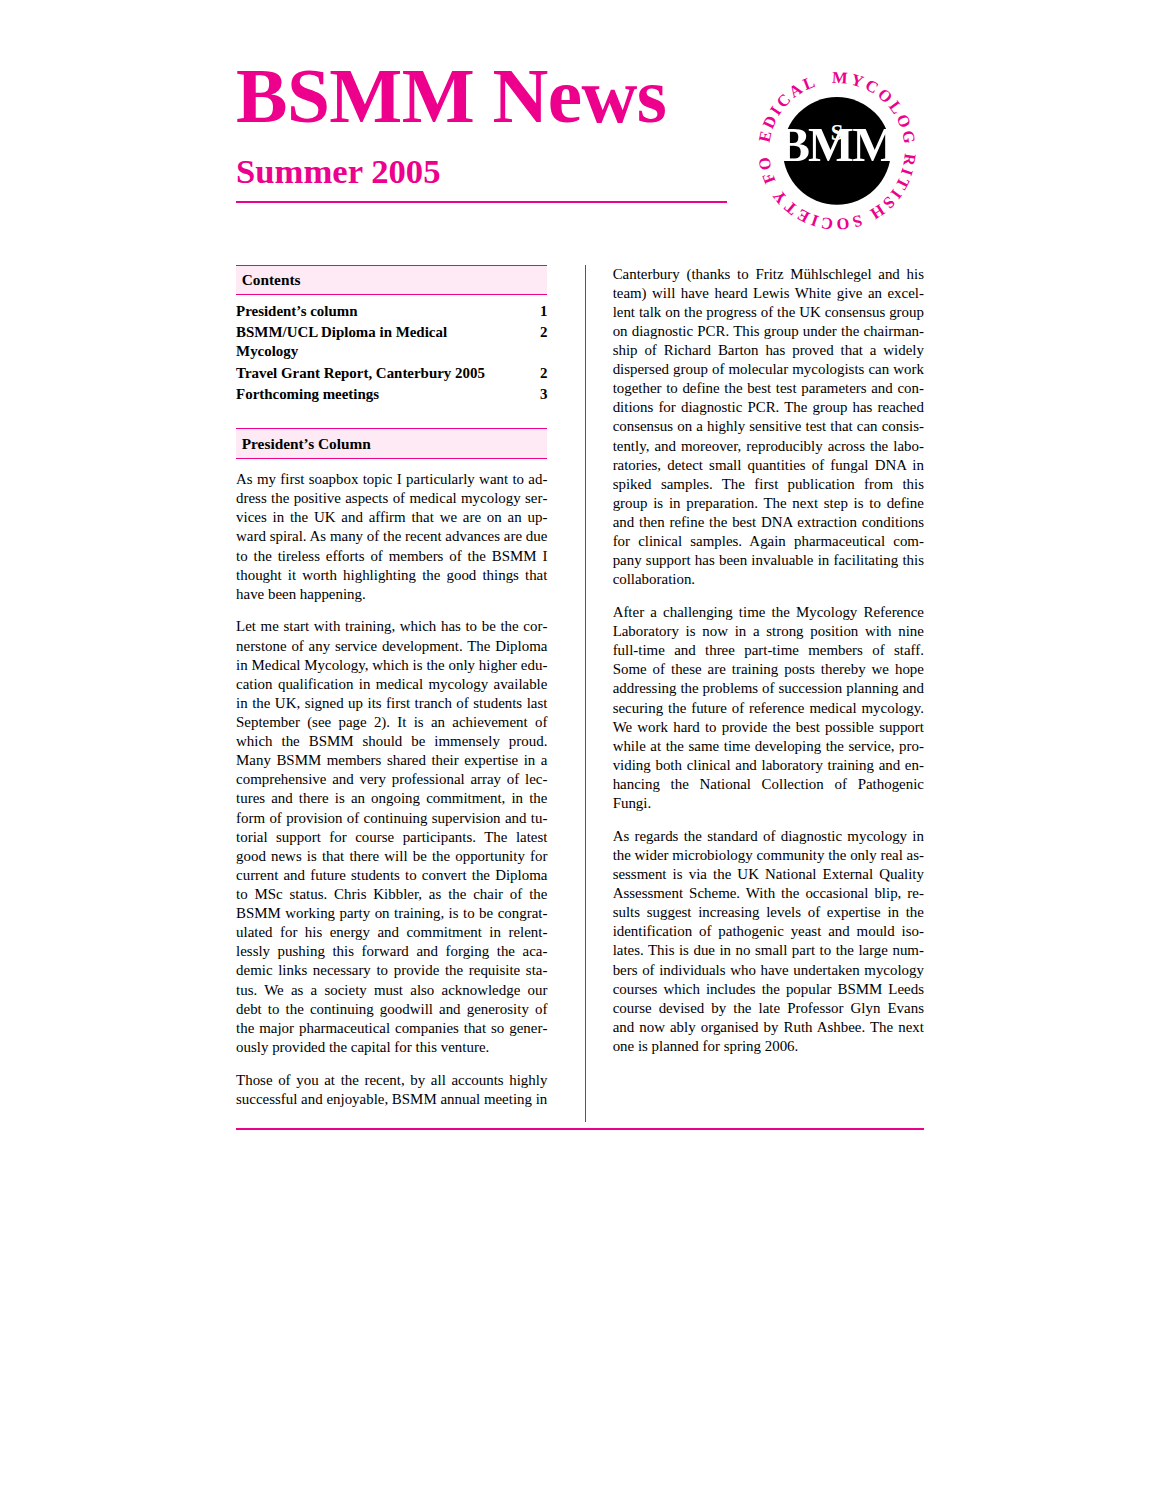BSMM News
Summer 2005
MEDICAL MYCOLOGY BRITISH SOCIETY FOR BMM S
Contents
| President’s column | 1 |
| BSMM/UCL Diploma in Medical Mycology | 2 |
| Travel Grant Report, Canterbury 2005 | 2 |
| Forthcoming meetings | 3 |
President’s Column
As my first soapbox topic I particularly want to address the positive aspects of medical mycology services in the UK and affirm that we are on an upward spiral. As many of the recent advances are due to the tireless efforts of members of the BSMM I thought it worth highlighting the good things that have been happening.
Let me start with training, which has to be the cornerstone of any service development. The Diploma in Medical Mycology, which is the only higher education qualification in medical mycology available in the UK, signed up its first tranch of students last September (see page 2). It is an achievement of which the BSMM should be immensely proud. Many BSMM members shared their expertise in a comprehensive and very professional array of lectures and there is an ongoing commitment, in the form of provision of continuing supervision and tutorial support for course participants. The latest good news is that there will be the opportunity for current and future students to convert the Diploma to MSc status. Chris Kibbler, as the chair of the BSMM working party on training, is to be congratulated for his energy and commitment in relentlessly pushing this forward and forging the academic links necessary to provide the requisite status. We as a society must also acknowledge our debt to the continuing goodwill and generosity of the major pharmaceutical companies that so generously provided the capital for this venture.
Those of you at the recent, by all accounts highly successful and enjoyable, BSMM annual meeting in
Canterbury (thanks to Fritz Mühlschlegel and his team) will have heard Lewis White give an excellent talk on the progress of the UK consensus group on diagnostic PCR. This group under the chairmanship of Richard Barton has proved that a widely dispersed group of molecular mycologists can work together to define the best test parameters and conditions for diagnostic PCR. The group has reached consensus on a highly sensitive test that can consistently, and moreover, reproducibly across the laboratories, detect small quantities of fungal DNA in spiked samples. The first publication from this group is in preparation. The next step is to define and then refine the best DNA extraction conditions for clinical samples. Again pharmaceutical company support has been invaluable in facilitating this collaboration.
After a challenging time the Mycology Reference Laboratory is now in a strong position with nine full-time and three part-time members of staff. Some of these are training posts thereby we hope addressing the problems of succession planning and securing the future of reference medical mycology. We work hard to provide the best possible support while at the same time developing the service, providing both clinical and laboratory training and enhancing the National Collection of Pathogenic Fungi.
As regards the standard of diagnostic mycology in the wider microbiology community the only real assessment is via the UK National External Quality Assessment Scheme. With the occasional blip, results suggest increasing levels of expertise in the identification of pathogenic yeast and mould isolates. This is due in no small part to the large numbers of individuals who have undertaken mycology courses which includes the popular BSMM Leeds course devised by the late Professor Glyn Evans and now ably organised by Ruth Ashbee. The next one is planned for spring 2006.